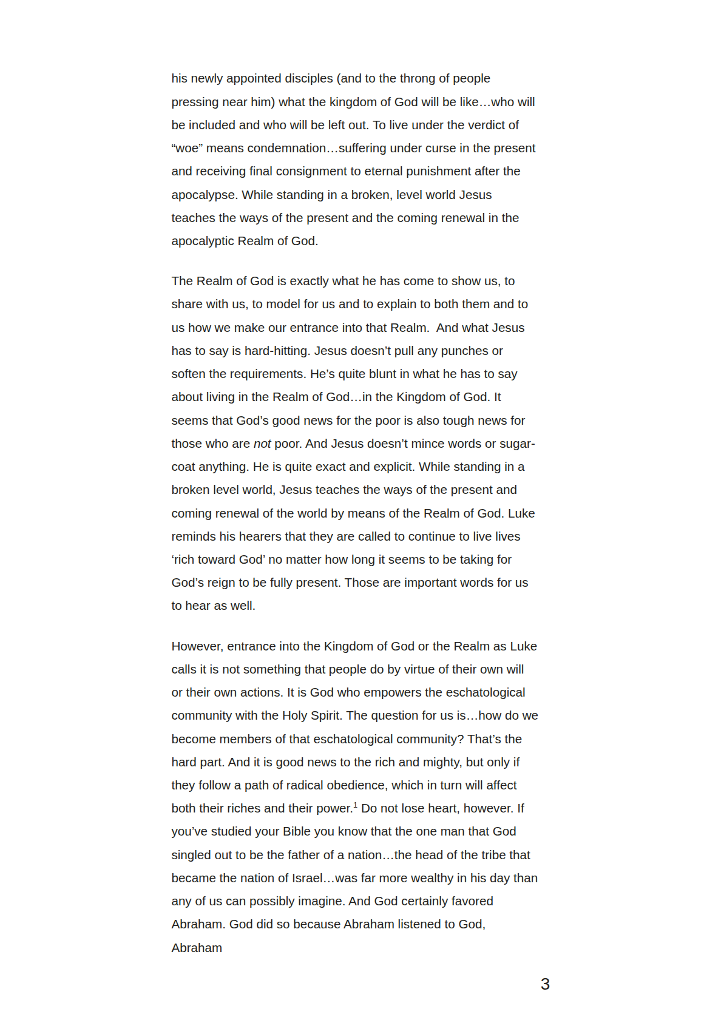his newly appointed disciples (and to the throng of people pressing near him) what the kingdom of God will be like…who will be included and who will be left out. To live under the verdict of “woe” means condemnation…suffering under curse in the present and receiving final consignment to eternal punishment after the apocalypse. While standing in a broken, level world Jesus teaches the ways of the present and the coming renewal in the apocalyptic Realm of God.
The Realm of God is exactly what he has come to show us, to share with us, to model for us and to explain to both them and to us how we make our entrance into that Realm. And what Jesus has to say is hard-hitting. Jesus doesn’t pull any punches or soften the requirements. He’s quite blunt in what he has to say about living in the Realm of God…in the Kingdom of God. It seems that God’s good news for the poor is also tough news for those who are not poor. And Jesus doesn’t mince words or sugar-coat anything. He is quite exact and explicit. While standing in a broken level world, Jesus teaches the ways of the present and coming renewal of the world by means of the Realm of God. Luke reminds his hearers that they are called to continue to live lives ‘rich toward God’ no matter how long it seems to be taking for God’s reign to be fully present. Those are important words for us to hear as well.
However, entrance into the Kingdom of God or the Realm as Luke calls it is not something that people do by virtue of their own will or their own actions. It is God who empowers the eschatological community with the Holy Spirit. The question for us is…how do we become members of that eschatological community? That’s the hard part. And it is good news to the rich and mighty, but only if they follow a path of radical obedience, which in turn will affect both their riches and their power.1 Do not lose heart, however. If you’ve studied your Bible you know that the one man that God singled out to be the father of a nation…the head of the tribe that became the nation of Israel…was far more wealthy in his day than any of us can possibly imagine. And God certainly favored Abraham. God did so because Abraham listened to God, Abraham
3